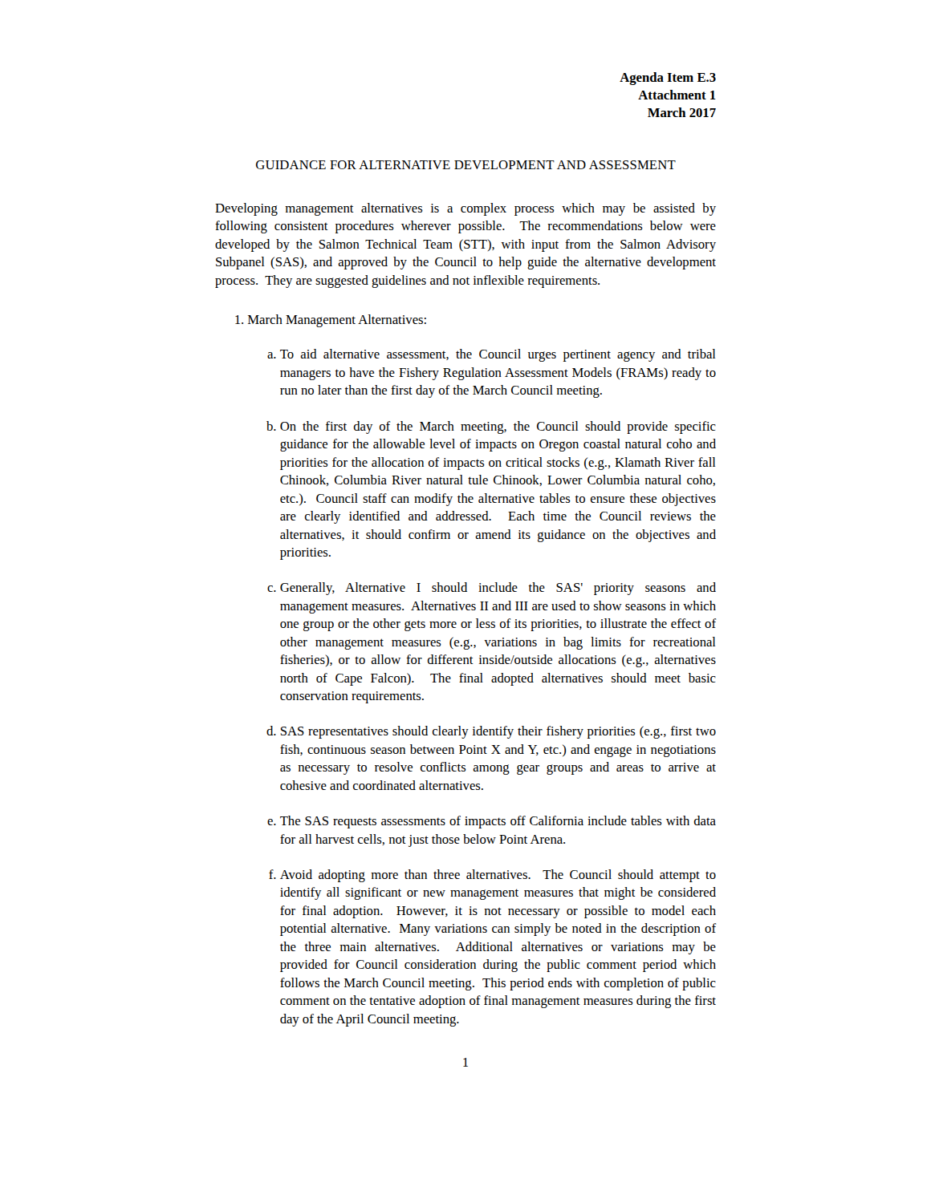Agenda Item E.3
Attachment 1
March 2017
GUIDANCE FOR ALTERNATIVE DEVELOPMENT AND ASSESSMENT
Developing management alternatives is a complex process which may be assisted by following consistent procedures wherever possible. The recommendations below were developed by the Salmon Technical Team (STT), with input from the Salmon Advisory Subpanel (SAS), and approved by the Council to help guide the alternative development process. They are suggested guidelines and not inflexible requirements.
March Management Alternatives:
To aid alternative assessment, the Council urges pertinent agency and tribal managers to have the Fishery Regulation Assessment Models (FRAMs) ready to run no later than the first day of the March Council meeting.
On the first day of the March meeting, the Council should provide specific guidance for the allowable level of impacts on Oregon coastal natural coho and priorities for the allocation of impacts on critical stocks (e.g., Klamath River fall Chinook, Columbia River natural tule Chinook, Lower Columbia natural coho, etc.). Council staff can modify the alternative tables to ensure these objectives are clearly identified and addressed. Each time the Council reviews the alternatives, it should confirm or amend its guidance on the objectives and priorities.
Generally, Alternative I should include the SAS' priority seasons and management measures. Alternatives II and III are used to show seasons in which one group or the other gets more or less of its priorities, to illustrate the effect of other management measures (e.g., variations in bag limits for recreational fisheries), or to allow for different inside/outside allocations (e.g., alternatives north of Cape Falcon). The final adopted alternatives should meet basic conservation requirements.
SAS representatives should clearly identify their fishery priorities (e.g., first two fish, continuous season between Point X and Y, etc.) and engage in negotiations as necessary to resolve conflicts among gear groups and areas to arrive at cohesive and coordinated alternatives.
The SAS requests assessments of impacts off California include tables with data for all harvest cells, not just those below Point Arena.
Avoid adopting more than three alternatives. The Council should attempt to identify all significant or new management measures that might be considered for final adoption. However, it is not necessary or possible to model each potential alternative. Many variations can simply be noted in the description of the three main alternatives. Additional alternatives or variations may be provided for Council consideration during the public comment period which follows the March Council meeting. This period ends with completion of public comment on the tentative adoption of final management measures during the first day of the April Council meeting.
1